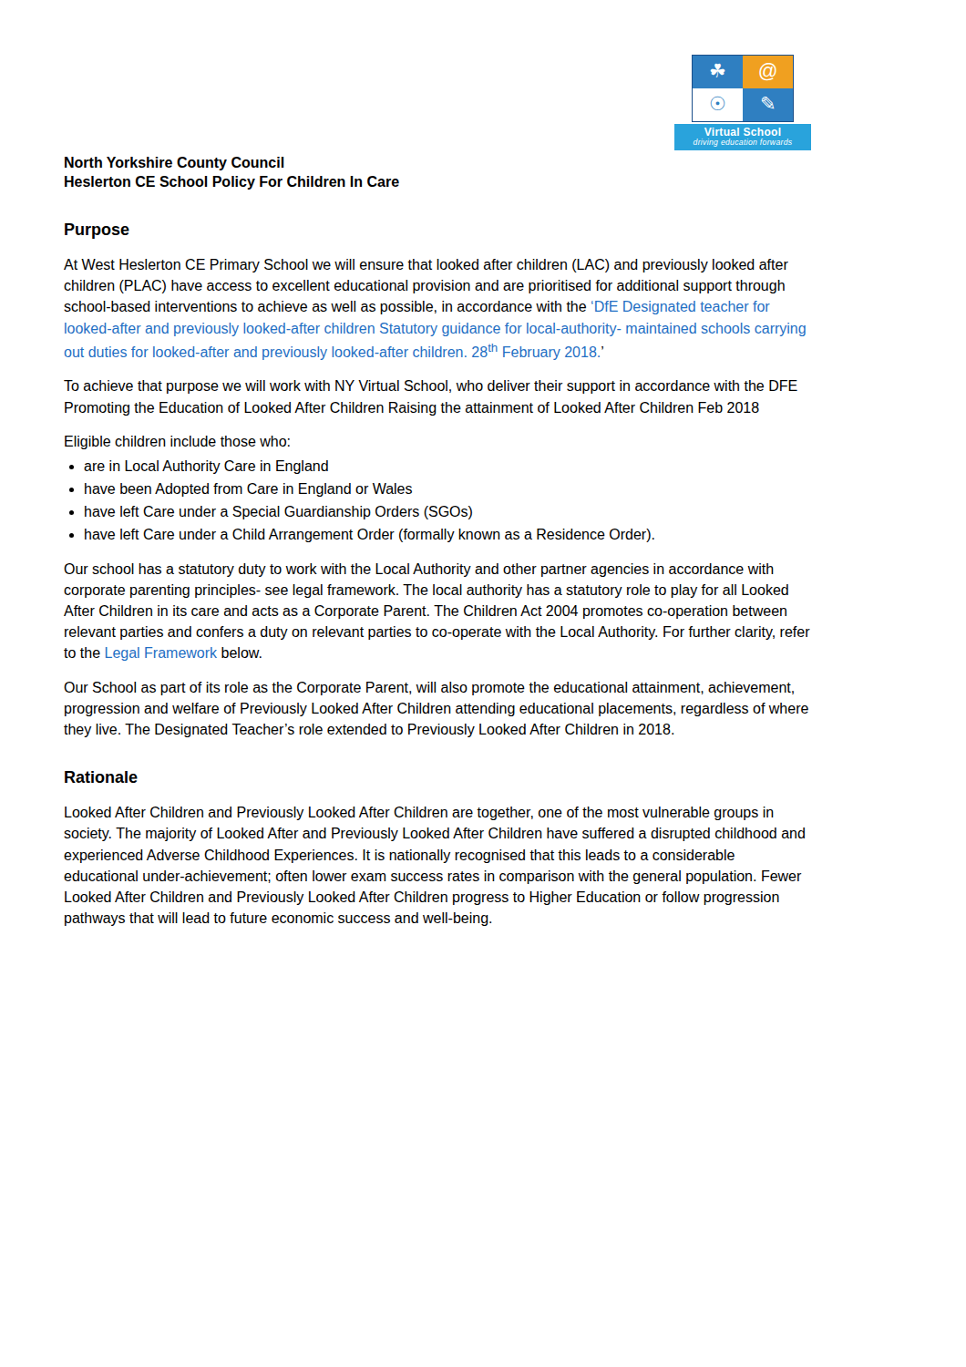☘
@
☉
✎
Virtual Schooldriving education forwards
North Yorkshire County Council
Heslerton CE School Policy For Children In Care
Purpose
At West Heslerton CE Primary School we will ensure that looked after children (LAC) and previously looked after children (PLAC) have access to excellent educational provision and are prioritised for additional support through school-based interventions to achieve as well as possible, in accordance with the ‘DfE Designated teacher for looked-after and previously looked-after children Statutory guidance for local-authority- maintained schools carrying out duties for looked-after and previously looked-after children. 28th February 2018.’
To achieve that purpose we will work with NY Virtual School, who deliver their support in accordance with the DFE Promoting the Education of Looked After Children Raising the attainment of Looked After Children Feb 2018
Eligible children include those who:
are in Local Authority Care in England
have been Adopted from Care in England or Wales
have left Care under a Special Guardianship Orders (SGOs)
have left Care under a Child Arrangement Order (formally known as a Residence Order).
Our school has a statutory duty to work with the Local Authority and other partner agencies in accordance with corporate parenting principles- see legal framework. The local authority has a statutory role to play for all Looked After Children in its care and acts as a Corporate Parent. The Children Act 2004 promotes co-operation between relevant parties and confers a duty on relevant parties to co-operate with the Local Authority. For further clarity, refer to the Legal Framework below.
Our School as part of its role as the Corporate Parent, will also promote the educational attainment, achievement, progression and welfare of Previously Looked After Children attending educational placements, regardless of where they live. The Designated Teacher’s role extended to Previously Looked After Children in 2018.
Rationale
Looked After Children and Previously Looked After Children are together, one of the most vulnerable groups in society. The majority of Looked After and Previously Looked After Children have suffered a disrupted childhood and experienced Adverse Childhood Experiences. It is nationally recognised that this leads to a considerable educational under-achievement; often lower exam success rates in comparison with the general population. Fewer Looked After Children and Previously Looked After Children progress to Higher Education or follow progression pathways that will lead to future economic success and well-being.